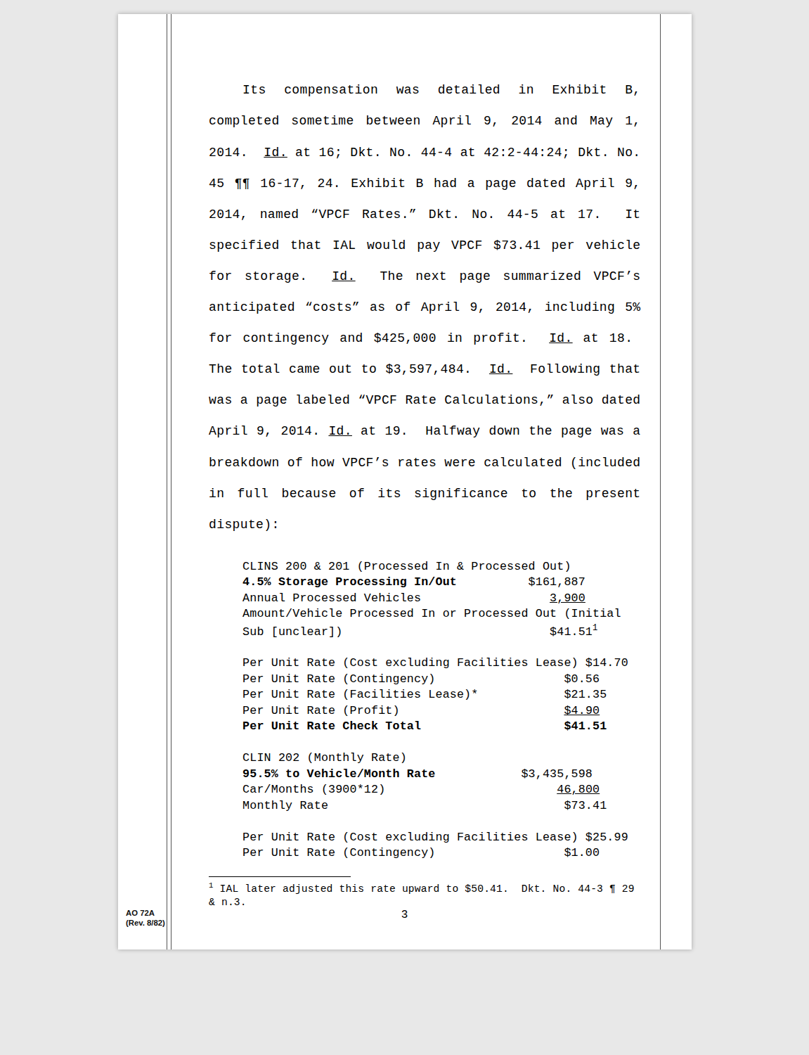Its compensation was detailed in Exhibit B, completed sometime between April 9, 2014 and May 1, 2014. Id. at 16; Dkt. No. 44-4 at 42:2-44:24; Dkt. No. 45 ¶¶ 16-17, 24. Exhibit B had a page dated April 9, 2014, named “VPCF Rates.” Dkt. No. 44-5 at 17. It specified that IAL would pay VPCF $73.41 per vehicle for storage. Id. The next page summarized VPCF’s anticipated “costs” as of April 9, 2014, including 5% for contingency and $425,000 in profit. Id. at 18. The total came out to $3,597,484. Id. Following that was a page labeled “VPCF Rate Calculations,” also dated April 9, 2014. Id. at 19. Halfway down the page was a breakdown of how VPCF’s rates were calculated (included in full because of its significance to the present dispute):
CLINS 200 & 201 (Processed In & Processed Out) 4.5% Storage Processing In/Out $161,887 Annual Processed Vehicles 3,900 Amount/Vehicle Processed In or Processed Out (Initial Sub [unclear]) $41.511 Per Unit Rate (Cost excluding Facilities Lease) $14.70 Per Unit Rate (Contingency) $0.56 Per Unit Rate (Facilities Lease)* $21.35 Per Unit Rate (Profit) $4.90 Per Unit Rate Check Total $41.51 CLIN 202 (Monthly Rate) 95.5% to Vehicle/Month Rate $3,435,598 Car/Months (3900*12) 46,800 Monthly Rate $73.41 Per Unit Rate (Cost excluding Facilities Lease) $25.99 Per Unit Rate (Contingency) $1.00
1 IAL later adjusted this rate upward to $50.41. Dkt. No. 44-3 ¶ 29 & n.3.
3
AO 72A
(Rev. 8/82)